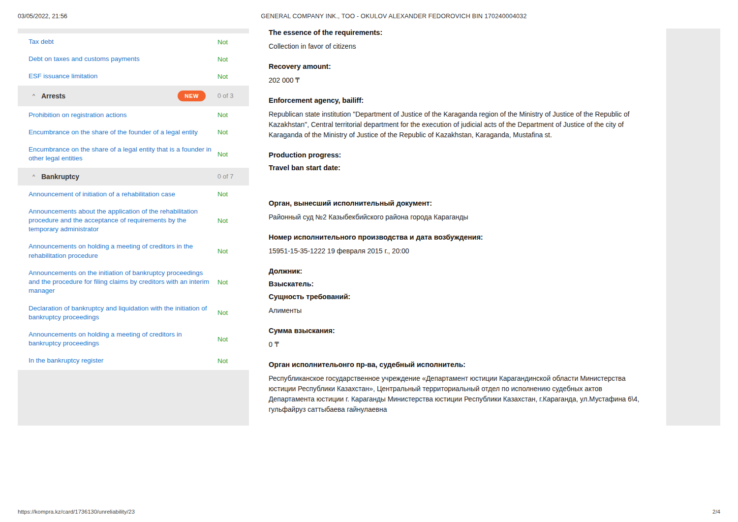03/05/2022, 21:56
GENERAL COMPANY INK., TOO - OKULOV ALEXANDER FEDOROVICH BIN 170240004032
Tax debt
Not
Debt on taxes and customs payments
Not
ESF issuance limitation
Not
^
Arrests
NEW
0 of 3
Prohibition on registration actions
Not
Encumbrance on the share of the founder of a legal entity
Not
Encumbrance on the share of a legal entity that is a founder in other legal entities
Not
^
Bankruptcy
0 of 7
Announcement of initiation of a rehabilitation case
Not
Announcements about the application of the rehabilitation procedure and the acceptance of requirements by the temporary administrator
Not
Announcements on holding a meeting of creditors in the rehabilitation procedure
Not
Announcements on the initiation of bankruptcy proceedings and the procedure for filing claims by creditors with an interim manager
Not
Declaration of bankruptcy and liquidation with the initiation of bankruptcy proceedings
Not
Announcements on holding a meeting of creditors in bankruptcy proceedings
Not
In the bankruptcy register
Not
The essence of the requirements:
Collection in favor of citizens
Recovery amount:
202 000 ₸
Enforcement agency, bailiff:
Republican state institution "Department of Justice of the Karaganda region of the Ministry of Justice of the Republic of Kazakhstan", Central territorial department for the execution of judicial acts of the Department of Justice of the city of Karaganda of the Ministry of Justice of the Republic of Kazakhstan, Karaganda, Mustafina st.
Production progress:
Travel ban start date:
Орган, вынесший исполнительный документ:
Районный суд №2 Казыбекбийского района города Караганды
Номер исполнительного производства и дата возбуждения:
15951-15-35-1222 19 февраля 2015 г., 20:00
Должник:
Взыскатель:
Сущность требований:
Алименты
Сумма взыскания:
0 ₸
Орган исполнительонго пр-ва, судебный исполнитель:
Республиканское государственное учреждение «Департамент юстиции Карагандинской области Министерства юстиции Республики Казахстан», Центральный территориальный отдел по исполнению судебных актов Департамента юстиции г. Караганды Министерства юстиции Республики Казахстан, г.Караганда, ул.Мустафина 6\4, гульфайруз саттыбаева гайнулаевна
https://kompra.kz/card/1736130/unreliability/23
2/4